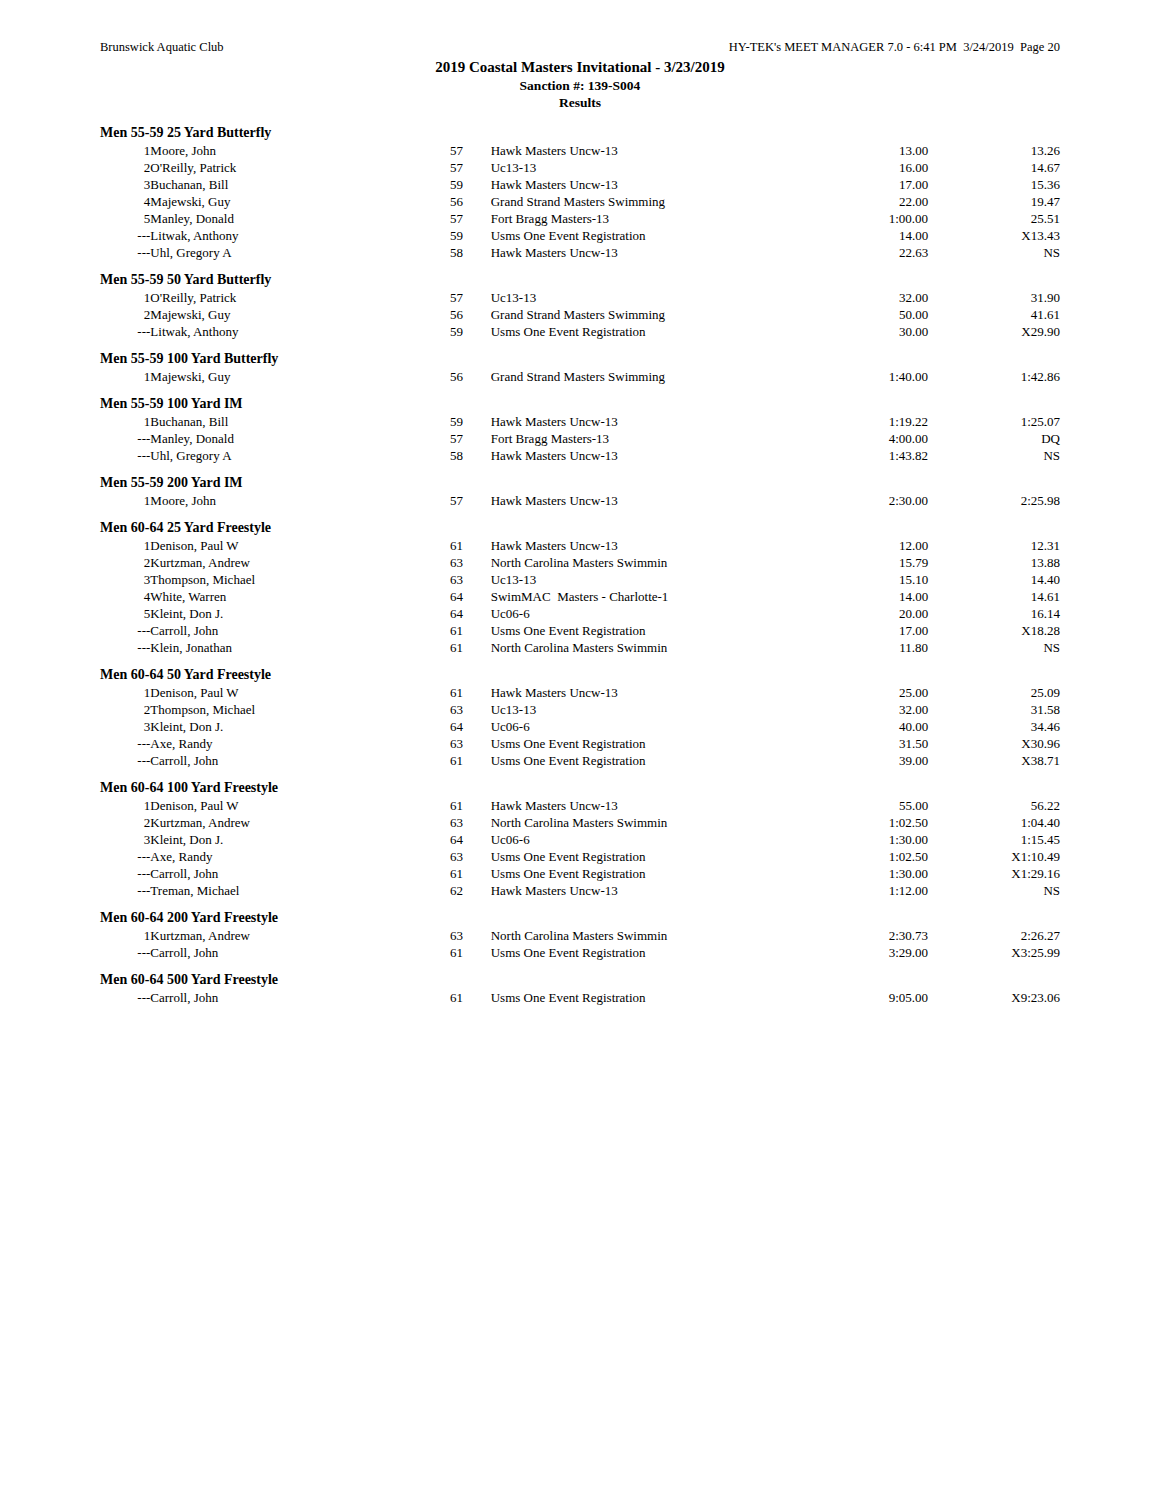Brunswick Aquatic Club HY-TEK's MEET MANAGER 7.0 - 6:41 PM 3/24/2019 Page 20
2019 Coastal Masters Invitational - 3/23/2019
Sanction #: 139-S004
Results
Men 55-59 25 Yard Butterfly
| 1 | Moore, John | 57 | Hawk Masters Uncw-13 | 13.00 | 13.26 |
| 2 | O'Reilly, Patrick | 57 | Uc13-13 | 16.00 | 14.67 |
| 3 | Buchanan, Bill | 59 | Hawk Masters Uncw-13 | 17.00 | 15.36 |
| 4 | Majewski, Guy | 56 | Grand Strand Masters Swimming | 22.00 | 19.47 |
| 5 | Manley, Donald | 57 | Fort Bragg Masters-13 | 1:00.00 | 25.51 |
| --- | Litwak, Anthony | 59 | Usms One Event Registration | 14.00 | X13.43 |
| --- | Uhl, Gregory A | 58 | Hawk Masters Uncw-13 | 22.63 | NS |
Men 55-59 50 Yard Butterfly
| 1 | O'Reilly, Patrick | 57 | Uc13-13 | 32.00 | 31.90 |
| 2 | Majewski, Guy | 56 | Grand Strand Masters Swimming | 50.00 | 41.61 |
| --- | Litwak, Anthony | 59 | Usms One Event Registration | 30.00 | X29.90 |
Men 55-59 100 Yard Butterfly
| 1 | Majewski, Guy | 56 | Grand Strand Masters Swimming | 1:40.00 | 1:42.86 |
Men 55-59 100 Yard IM
| 1 | Buchanan, Bill | 59 | Hawk Masters Uncw-13 | 1:19.22 | 1:25.07 |
| --- | Manley, Donald | 57 | Fort Bragg Masters-13 | 4:00.00 | DQ |
| --- | Uhl, Gregory A | 58 | Hawk Masters Uncw-13 | 1:43.82 | NS |
Men 55-59 200 Yard IM
| 1 | Moore, John | 57 | Hawk Masters Uncw-13 | 2:30.00 | 2:25.98 |
Men 60-64 25 Yard Freestyle
| 1 | Denison, Paul W | 61 | Hawk Masters Uncw-13 | 12.00 | 12.31 |
| 2 | Kurtzman, Andrew | 63 | North Carolina Masters Swimmin | 15.79 | 13.88 |
| 3 | Thompson, Michael | 63 | Uc13-13 | 15.10 | 14.40 |
| 4 | White, Warren | 64 | SwimMAC Masters - Charlotte-1 | 14.00 | 14.61 |
| 5 | Kleint, Don J. | 64 | Uc06-6 | 20.00 | 16.14 |
| --- | Carroll, John | 61 | Usms One Event Registration | 17.00 | X18.28 |
| --- | Klein, Jonathan | 61 | North Carolina Masters Swimmin | 11.80 | NS |
Men 60-64 50 Yard Freestyle
| 1 | Denison, Paul W | 61 | Hawk Masters Uncw-13 | 25.00 | 25.09 |
| 2 | Thompson, Michael | 63 | Uc13-13 | 32.00 | 31.58 |
| 3 | Kleint, Don J. | 64 | Uc06-6 | 40.00 | 34.46 |
| --- | Axe, Randy | 63 | Usms One Event Registration | 31.50 | X30.96 |
| --- | Carroll, John | 61 | Usms One Event Registration | 39.00 | X38.71 |
Men 60-64 100 Yard Freestyle
| 1 | Denison, Paul W | 61 | Hawk Masters Uncw-13 | 55.00 | 56.22 |
| 2 | Kurtzman, Andrew | 63 | North Carolina Masters Swimmin | 1:02.50 | 1:04.40 |
| 3 | Kleint, Don J. | 64 | Uc06-6 | 1:30.00 | 1:15.45 |
| --- | Axe, Randy | 63 | Usms One Event Registration | 1:02.50 | X1:10.49 |
| --- | Carroll, John | 61 | Usms One Event Registration | 1:30.00 | X1:29.16 |
| --- | Treman, Michael | 62 | Hawk Masters Uncw-13 | 1:12.00 | NS |
Men 60-64 200 Yard Freestyle
| 1 | Kurtzman, Andrew | 63 | North Carolina Masters Swimmin | 2:30.73 | 2:26.27 |
| --- | Carroll, John | 61 | Usms One Event Registration | 3:29.00 | X3:25.99 |
Men 60-64 500 Yard Freestyle
| --- | Carroll, John | 61 | Usms One Event Registration | 9:05.00 | X9:23.06 |